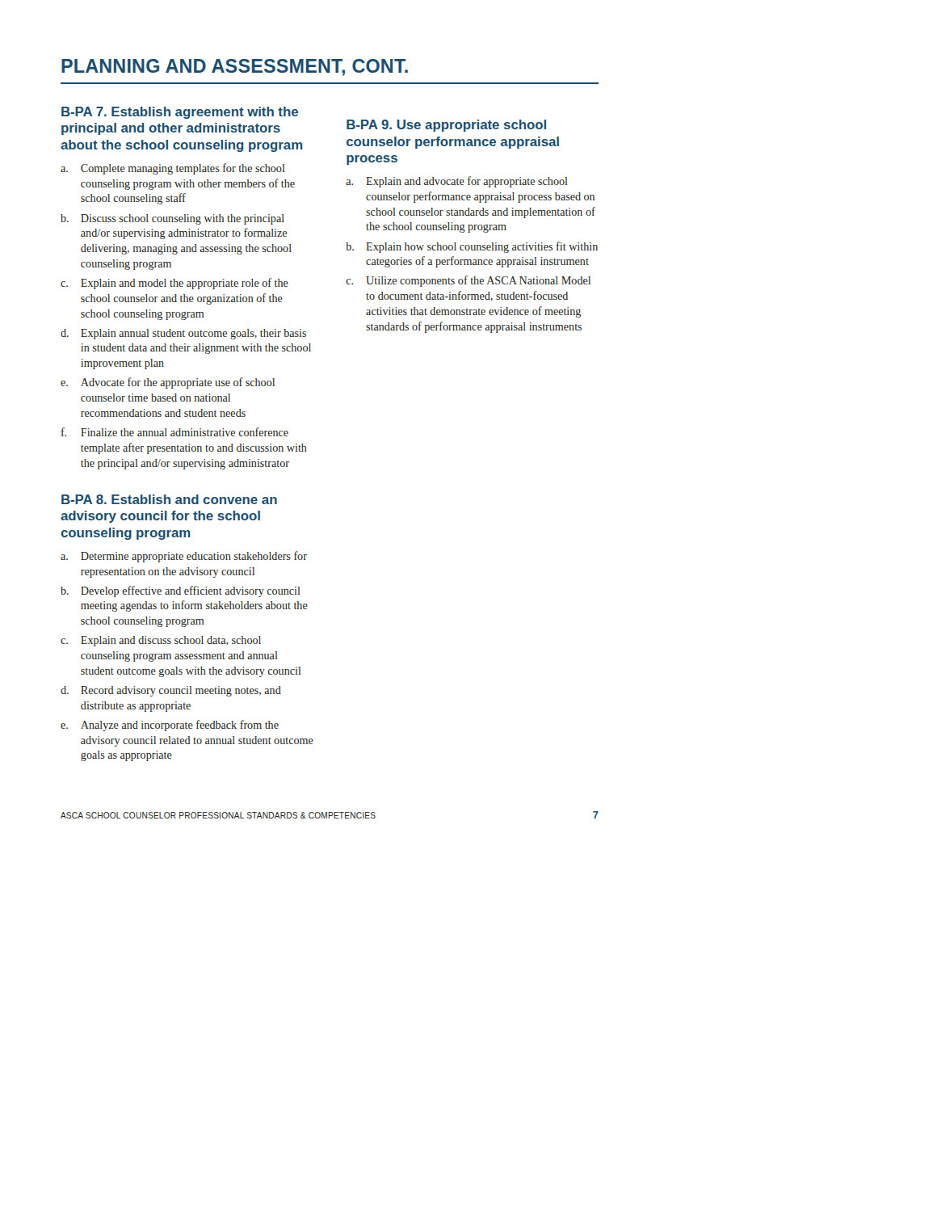Planning and Assessment, cont.
B-PA 7. Establish agreement with the principal and other administrators about the school counseling program
Complete managing templates for the school counseling program with other members of the school counseling staff
Discuss school counseling with the principal and/or supervising administrator to formalize delivering, managing and assessing the school counseling program
Explain and model the appropriate role of the school counselor and the organization of the school counseling program
Explain annual student outcome goals, their basis in student data and their alignment with the school improvement plan
Advocate for the appropriate use of school counselor time based on national recommendations and student needs
Finalize the annual administrative conference template after presentation to and discussion with the principal and/or supervising administrator
B-PA 8. Establish and convene an advisory council for the school counseling program
Determine appropriate education stakeholders for representation on the advisory council
Develop effective and efficient advisory council meeting agendas to inform stakeholders about the school counseling program
Explain and discuss school data, school counseling program assessment and annual student outcome goals with the advisory council
Record advisory council meeting notes, and distribute as appropriate
Analyze and incorporate feedback from the advisory council related to annual student outcome goals as appropriate
B-PA 9. Use appropriate school counselor performance appraisal process
Explain and advocate for appropriate school counselor performance appraisal process based on school counselor standards and implementation of the school counseling program
Explain how school counseling activities fit within categories of a performance appraisal instrument
Utilize components of the ASCA National Model to document data-informed, student-focused activities that demonstrate evidence of meeting standards of performance appraisal instruments
ASCA SCHOOL COUNSELOR PROFESSIONAL STANDARDS & COMPETENCIES 7